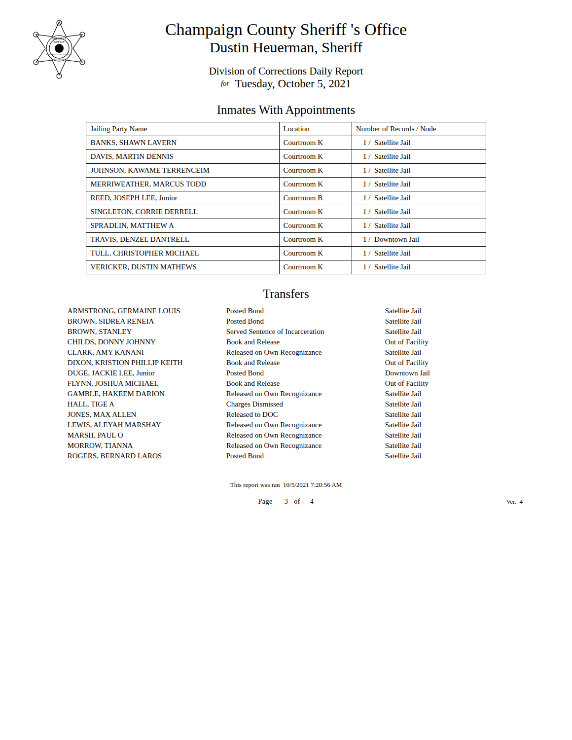SHERIFF'S OFFICE CHAMPAIGN COUNTY ILLINOIS
Champaign County Sheriff 's Office
Dustin Heuerman, Sheriff
Division of Corrections Daily Report
for Tuesday, October 5, 2021
Inmates With Appointments
| Jailing Party Name | Location | Number of Records / Node |
| --- | --- | --- |
| BANKS, SHAWN LAVERN | Courtroom K | 1 / Satellite Jail |
| DAVIS, MARTIN DENNIS | Courtroom K | 1 / Satellite Jail |
| JOHNSON, KAWAME TERRENCEIM | Courtroom K | 1 / Satellite Jail |
| MERRIWEATHER, MARCUS TODD | Courtroom K | 1 / Satellite Jail |
| REED, JOSEPH LEE, Junior | Courtroom B | 1 / Satellite Jail |
| SINGLETON, CORRIE DERRELL | Courtroom K | 1 / Satellite Jail |
| SPRADLIN, MATTHEW A | Courtroom K | 1 / Satellite Jail |
| TRAVIS, DENZEL DANTRELL | Courtroom K | 1 / Downtown Jail |
| TULL, CHRISTOPHER MICHAEL | Courtroom K | 1 / Satellite Jail |
| VERICKER, DUSTIN MATHEWS | Courtroom K | 1 / Satellite Jail |
Transfers
| ARMSTRONG, GERMAINE LOUIS | Posted Bond | Satellite Jail |
| BROWN, SIDREA RENEIA | Posted Bond | Satellite Jail |
| BROWN, STANLEY | Served Sentence of Incarceration | Satellite Jail |
| CHILDS, DONNY JOHNNY | Book and Release | Out of Facility |
| CLARK, AMY KANANI | Released on Own Recognizance | Satellite Jail |
| DIXON, KRISTION PHILLIP KEITH | Book and Release | Out of Facility |
| DUGE, JACKIE LEE, Junior | Posted Bond | Downtown Jail |
| FLYNN, JOSHUA MICHAEL | Book and Release | Out of Facility |
| GAMBLE, HAKEEM DARION | Released on Own Recognizance | Satellite Jail |
| HALL, TIGE A | Charges Dismissed | Satellite Jail |
| JONES, MAX ALLEN | Released to DOC | Satellite Jail |
| LEWIS, ALEYAH MARSHAY | Released on Own Recognizance | Satellite Jail |
| MARSH, PAUL O | Released on Own Recognizance | Satellite Jail |
| MORROW, TIANNA | Released on Own Recognizance | Satellite Jail |
| ROGERS, BERNARD LAROS | Posted Bond | Satellite Jail |
This report was ran 10/5/2021 7:20:56 AM
Page 3 of 4 Ver. 4